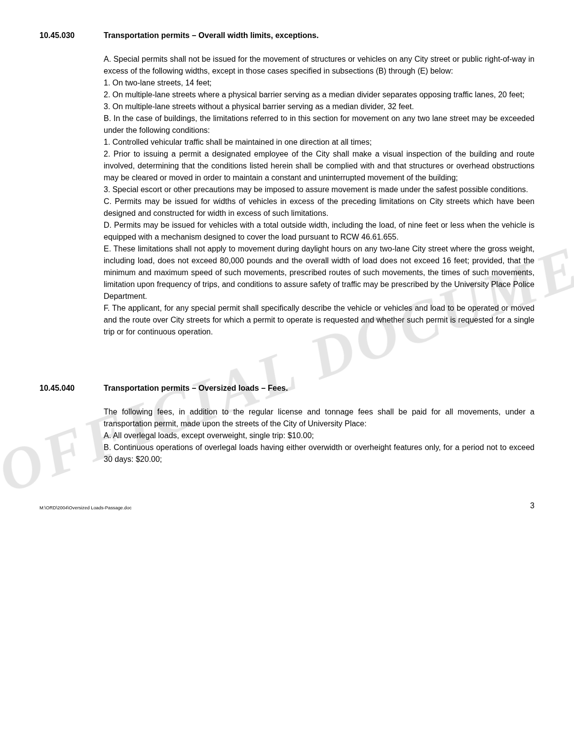UNOFFICIAL DOCUMENT
10.45.030
Transportation permits – Overall width limits, exceptions.
A. Special permits shall not be issued for the movement of structures or vehicles on any City street or public right-of-way in excess of the following widths, except in those cases specified in subsections (B) through (E) below:
1. On two-lane streets, 14 feet;
2. On multiple-lane streets where a physical barrier serving as a median divider separates opposing traffic lanes, 20 feet;
3. On multiple-lane streets without a physical barrier serving as a median divider, 32 feet.
B. In the case of buildings, the limitations referred to in this section for movement on any two lane street may be exceeded under the following conditions:
1. Controlled vehicular traffic shall be maintained in one direction at all times;
2. Prior to issuing a permit a designated employee of the City shall make a visual inspection of the building and route involved, determining that the conditions listed herein shall be complied with and that structures or overhead obstructions may be cleared or moved in order to maintain a constant and uninterrupted movement of the building;
3. Special escort or other precautions may be imposed to assure movement is made under the safest possible conditions.
C. Permits may be issued for widths of vehicles in excess of the preceding limitations on City streets which have been designed and constructed for width in excess of such limitations.
D. Permits may be issued for vehicles with a total outside width, including the load, of nine feet or less when the vehicle is equipped with a mechanism designed to cover the load pursuant to RCW 46.61.655.
E. These limitations shall not apply to movement during daylight hours on any two-lane City street where the gross weight, including load, does not exceed 80,000 pounds and the overall width of load does not exceed 16 feet; provided, that the minimum and maximum speed of such movements, prescribed routes of such movements, the times of such movements, limitation upon frequency of trips, and conditions to assure safety of traffic may be prescribed by the University Place Police Department.
F. The applicant, for any special permit shall specifically describe the vehicle or vehicles and load to be operated or moved and the route over City streets for which a permit to operate is requested and whether such permit is requested for a single trip or for continuous operation.
10.45.040
Transportation permits – Oversized loads – Fees.
The following fees, in addition to the regular license and tonnage fees shall be paid for all movements, under a transportation permit, made upon the streets of the City of University Place:
A. All overlegal loads, except overweight, single trip: $10.00;
B. Continuous operations of overlegal loads having either overwidth or overheight features only, for a period not to exceed 30 days: $20.00;
M:\ORD\2004\Oversized Loads-Passage.doc
3